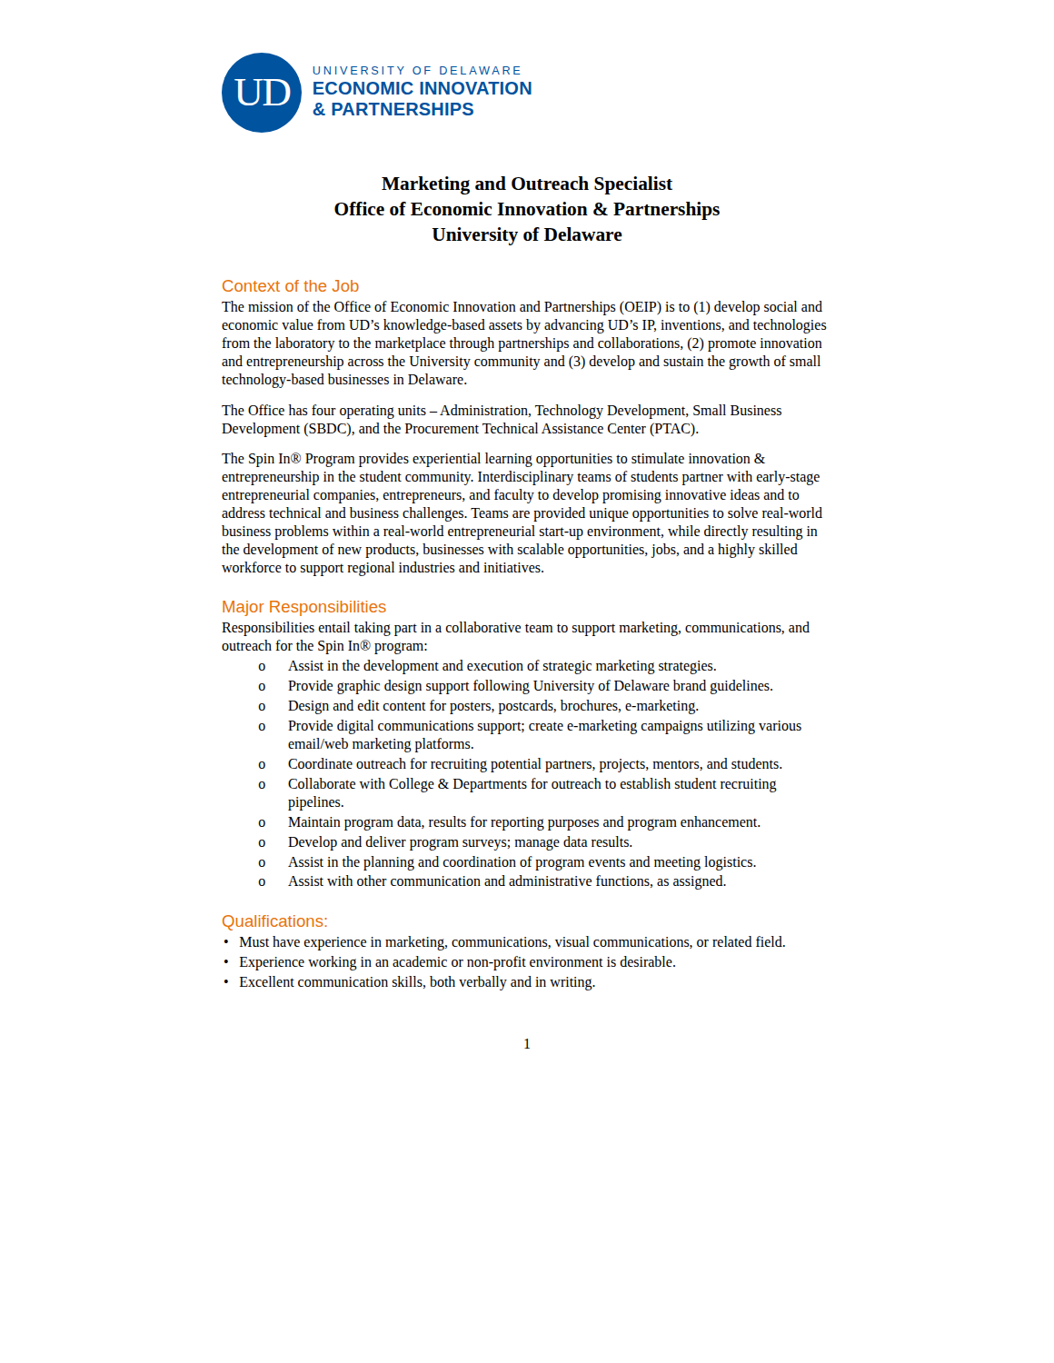UD
University of Delaware
Economic Innovation
& Partnerships
Marketing and Outreach Specialist Office of Economic Innovation & Partnerships University of Delaware
Context of the Job
The mission of the Office of Economic Innovation and Partnerships (OEIP) is to (1) develop social and economic value from UD’s knowledge-based assets by advancing UD’s IP, inventions, and technologies from the laboratory to the marketplace through partnerships and collaborations, (2) promote innovation and entrepreneurship across the University community and (3) develop and sustain the growth of small technology-based businesses in Delaware.
The Office has four operating units – Administration, Technology Development, Small Business Development (SBDC), and the Procurement Technical Assistance Center (PTAC).
The Spin In® Program provides experiential learning opportunities to stimulate innovation & entrepreneurship in the student community. Interdisciplinary teams of students partner with early-stage entrepreneurial companies, entrepreneurs, and faculty to develop promising innovative ideas and to address technical and business challenges. Teams are provided unique opportunities to solve real-world business problems within a real-world entrepreneurial start-up environment, while directly resulting in the development of new products, businesses with scalable opportunities, jobs, and a highly skilled workforce to support regional industries and initiatives.
Major Responsibilities
Responsibilities entail taking part in a collaborative team to support marketing, communications, and outreach for the Spin In® program:
Assist in the development and execution of strategic marketing strategies.
Provide graphic design support following University of Delaware brand guidelines.
Design and edit content for posters, postcards, brochures, e-marketing.
Provide digital communications support; create e-marketing campaigns utilizing various email/web marketing platforms.
Coordinate outreach for recruiting potential partners, projects, mentors, and students.
Collaborate with College & Departments for outreach to establish student recruiting pipelines.
Maintain program data, results for reporting purposes and program enhancement.
Develop and deliver program surveys; manage data results.
Assist in the planning and coordination of program events and meeting logistics.
Assist with other communication and administrative functions, as assigned.
Qualifications:
Must have experience in marketing, communications, visual communications, or related field.
Experience working in an academic or non-profit environment is desirable.
Excellent communication skills, both verbally and in writing.
1